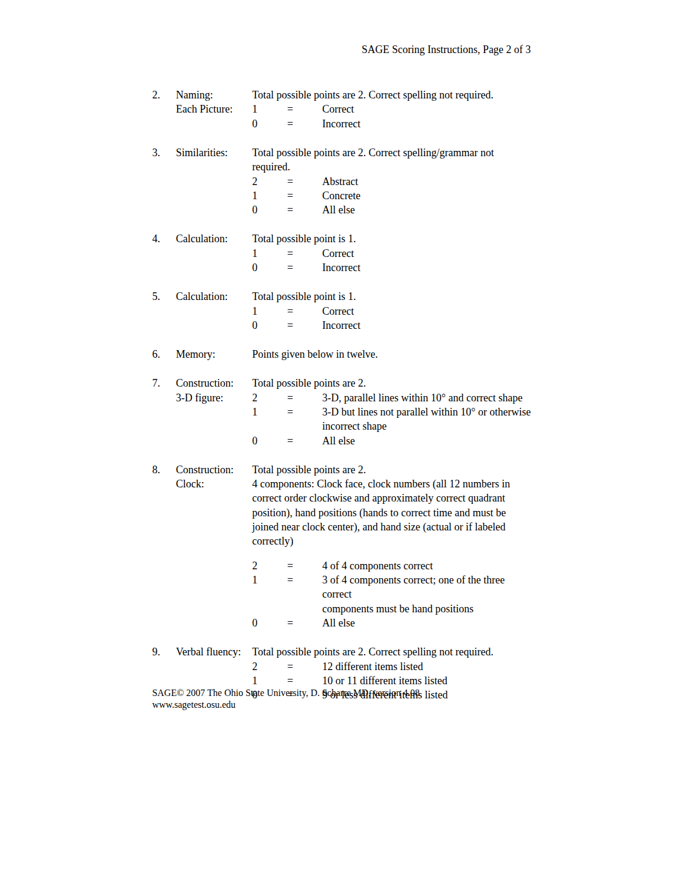SAGE Scoring Instructions, Page 2 of 3
| 2. | Naming: Each Picture: | Total possible points are 2. Correct spelling not required. / 1 / = / Correct / / 0 / = / Incorrect / |
| 3. | Similarities: | Total possible points are 2. Correct spelling/grammar not required. / 2 / = / Abstract / / 1 / = / Concrete / / 0 / = / All else / |
| 4. | Calculation: | Total possible point is 1. / 1 / = / Correct / / 0 / = / Incorrect / |
| 5. | Calculation: | Total possible point is 1. / 1 / = / Correct / / 0 / = / Incorrect / |
| 6. | Memory: | Points given below in twelve. |
| 7. | Construction: 3-D figure: | Total possible points are 2. / 2 / = / 3-D, parallel lines within 10° and correct shape / / 1 / = / 3-D but lines not parallel within 10° or otherwise incorrect shape / / 0 / = / All else / |
| 8. | Construction: Clock: | Total possible points are 2. 4 components: Clock face, clock numbers (all 12 numbers in correct order clockwise and approximately correct quadrant position), hand positions (hands to correct time and must be joined near clock center), and hand size (actual or if labeled correctly) / 2 / = / 4 of 4 components correct / / 1 / = / 3 of 4 components correct; one of the three correct components must be hand positions / / 0 / = / All else / |
| 9. | Verbal fluency: | Total possible points are 2. Correct spelling not required. / 2 / = / 12 different items listed / / 1 / = / 10 or 11 different items listed / / 0 / = / 9 or less different items listed / |
SAGE© 2007 The Ohio State University, D. Scharre MD, version 4.08
www.sagetest.osu.edu